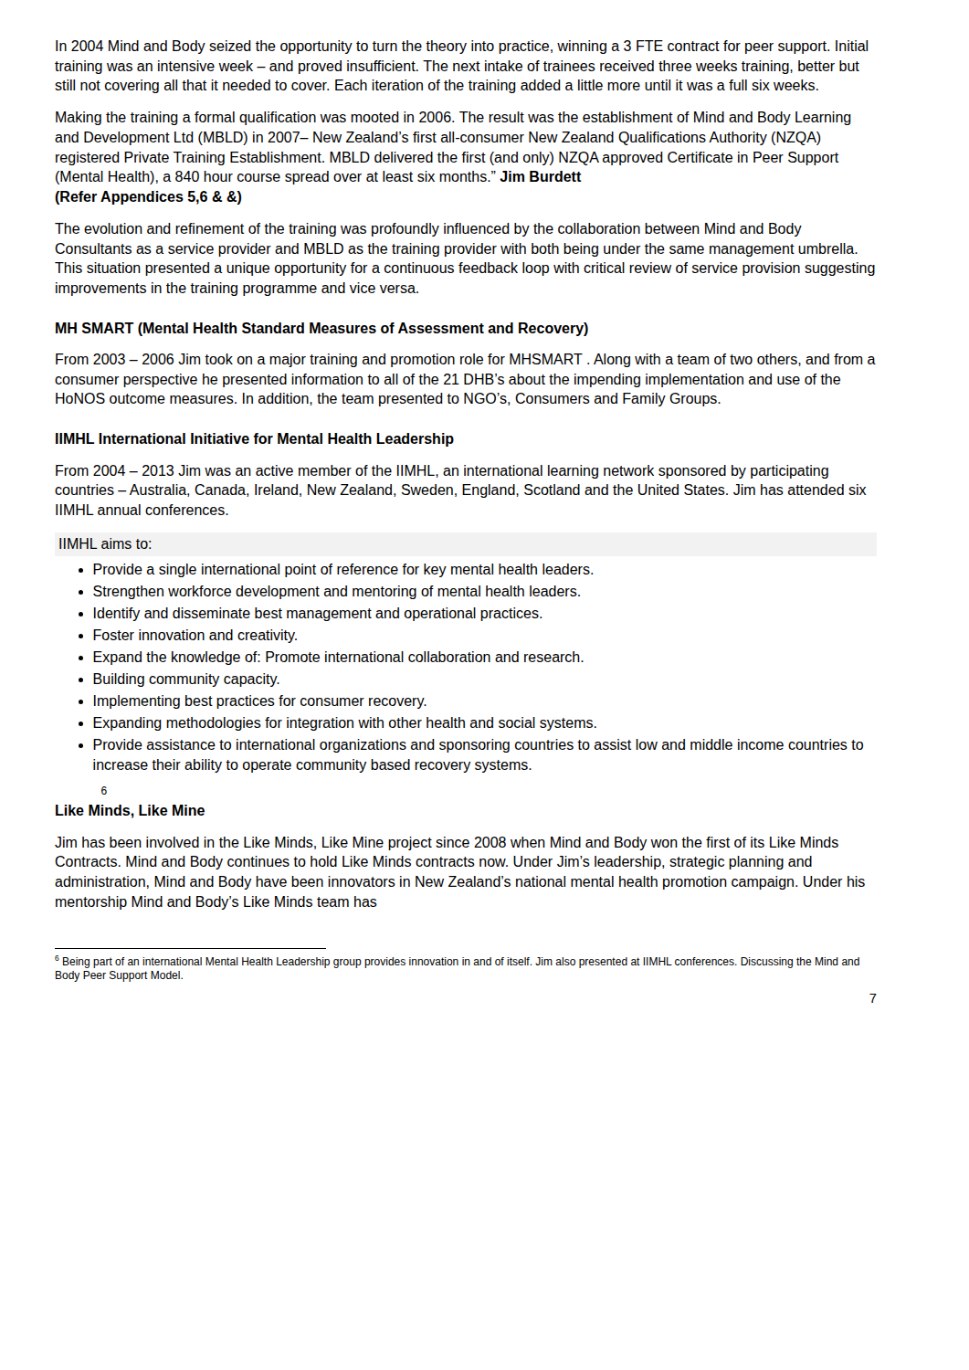In 2004 Mind and Body seized the opportunity to turn the theory into practice, winning a 3 FTE contract for peer support. Initial training was an intensive week – and proved insufficient. The next intake of trainees received three weeks training, better but still not covering all that it needed to cover. Each iteration of the training added a little more until it was a full six weeks.
Making the training a formal qualification was mooted in 2006. The result was the establishment of Mind and Body Learning and Development Ltd (MBLD) in 2007– New Zealand’s first all-consumer New Zealand Qualifications Authority (NZQA) registered Private Training Establishment. MBLD delivered the first (and only) NZQA approved Certificate in Peer Support (Mental Health), a 840 hour course spread over at least six months.” Jim Burdett
(Refer Appendices 5,6 & &)
The evolution and refinement of the training was profoundly influenced by the collaboration between Mind and Body Consultants as a service provider and MBLD as the training provider with both being under the same management umbrella. This situation presented a unique opportunity for a continuous feedback loop with critical review of service provision suggesting improvements in the training programme and vice versa.
MH SMART (Mental Health Standard Measures of Assessment and Recovery)
From 2003 – 2006 Jim took on a major training and promotion role for MHSMART . Along with a team of two others, and from a consumer perspective he presented information to all of the 21 DHB’s about the impending implementation and use of the HoNOS outcome measures. In addition, the team presented to NGO’s, Consumers and Family Groups.
IIMHL International Initiative for Mental Health Leadership
From 2004 – 2013 Jim was an active member of the IIMHL, an international learning network sponsored by participating countries – Australia, Canada, Ireland, New Zealand, Sweden, England, Scotland and the United States. Jim has attended six IIMHL annual conferences.
IIMHL aims to:
Provide a single international point of reference for key mental health leaders.
Strengthen workforce development and mentoring of mental health leaders.
Identify and disseminate best management and operational practices.
Foster innovation and creativity.
Expand the knowledge of: Promote international collaboration and research.
Building community capacity.
Implementing best practices for consumer recovery.
Expanding methodologies for integration with other health and social systems.
Provide assistance to international organizations and sponsoring countries to assist low and middle income countries to increase their ability to operate community based recovery systems.
6
Like Minds, Like Mine
Jim has been involved in the Like Minds, Like Mine project since 2008 when Mind and Body won the first of its Like Minds Contracts. Mind and Body continues to hold Like Minds contracts now. Under Jim’s leadership, strategic planning and administration, Mind and Body have been innovators in New Zealand’s national mental health promotion campaign. Under his mentorship Mind and Body’s Like Minds team has
6 Being part of an international Mental Health Leadership group provides innovation in and of itself. Jim also presented at IIMHL conferences. Discussing the Mind and Body Peer Support Model.
7